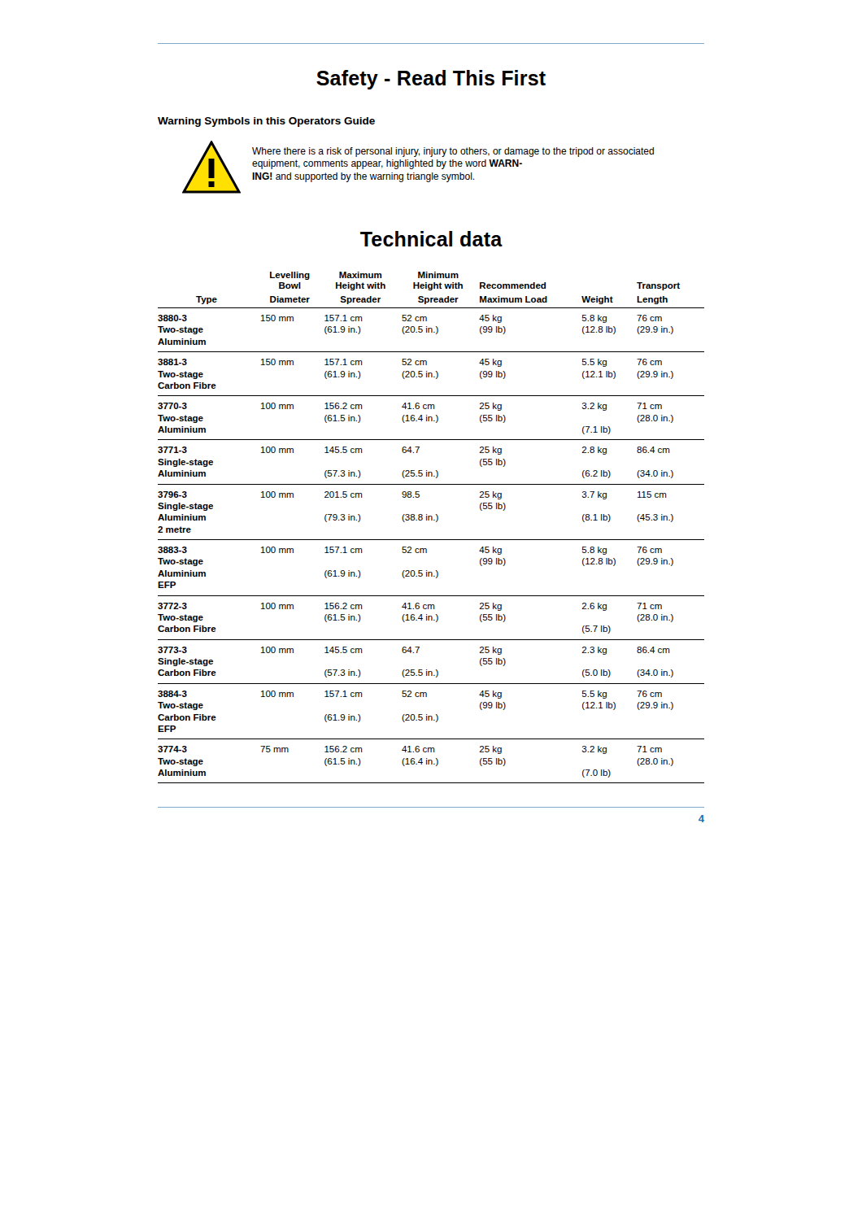Safety - Read This First
Warning Symbols in this Operators Guide
Where there is a risk of personal injury, injury to others, or damage to the tripod or associated equipment, comments appear, highlighted by the word WARN-
ING! and supported by the warning triangle symbol.
Technical data
| | Levelling Bowl | Maximum Height with | Minimum Height with | Recommended | | Transport |
| --- | --- | --- | --- | --- | --- | --- |
| Type | Diameter | Spreader | Spreader | Maximum Load | Weight | Length |
| 3880-3 Two-stage Aluminium | 150 mm | 157.1 cm (61.9 in.) | 52 cm (20.5 in.) | 45 kg (99 lb) | 5.8 kg (12.8 lb) | 76 cm (29.9 in.) |
| 3881-3 Two-stage Carbon Fibre | 150 mm | 157.1 cm (61.9 in.) | 52 cm (20.5 in.) | 45 kg (99 lb) | 5.5 kg (12.1 lb) | 76 cm (29.9 in.) |
| 3770-3 Two-stage Aluminium | 100 mm | 156.2 cm (61.5 in.) | 41.6 cm (16.4 in.) | 25 kg (55 lb) | 3.2 kg (7.1 lb) | 71 cm (28.0 in.) |
| 3771-3 Single-stage Aluminium | 100 mm | 145.5 cm (57.3 in.) | 64.7 (25.5 in.) | 25 kg (55 lb) | 2.8 kg (6.2 lb) | 86.4 cm (34.0 in.) |
| 3796-3 Single-stage Aluminium 2 metre | 100 mm | 201.5 cm (79.3 in.) | 98.5 (38.8 in.) | 25 kg (55 lb) | 3.7 kg (8.1 lb) | 115 cm (45.3 in.) |
| 3883-3 Two-stage Aluminium EFP | 100 mm | 157.1 cm (61.9 in.) | 52 cm (20.5 in.) | 45 kg (99 lb) | 5.8 kg (12.8 lb) | 76 cm (29.9 in.) |
| 3772-3 Two-stage Carbon Fibre | 100 mm | 156.2 cm (61.5 in.) | 41.6 cm (16.4 in.) | 25 kg (55 lb) | 2.6 kg (5.7 lb) | 71 cm (28.0 in.) |
| 3773-3 Single-stage Carbon Fibre | 100 mm | 145.5 cm (57.3 in.) | 64.7 (25.5 in.) | 25 kg (55 lb) | 2.3 kg (5.0 lb) | 86.4 cm (34.0 in.) |
| 3884-3 Two-stage Carbon Fibre EFP | 100 mm | 157.1 cm (61.9 in.) | 52 cm (20.5 in.) | 45 kg (99 lb) | 5.5 kg (12.1 lb) | 76 cm (29.9 in.) |
| 3774-3 Two-stage Aluminium | 75 mm | 156.2 cm (61.5 in.) | 41.6 cm (16.4 in.) | 25 kg (55 lb) | 3.2 kg (7.0 lb) | 71 cm (28.0 in.) |
4